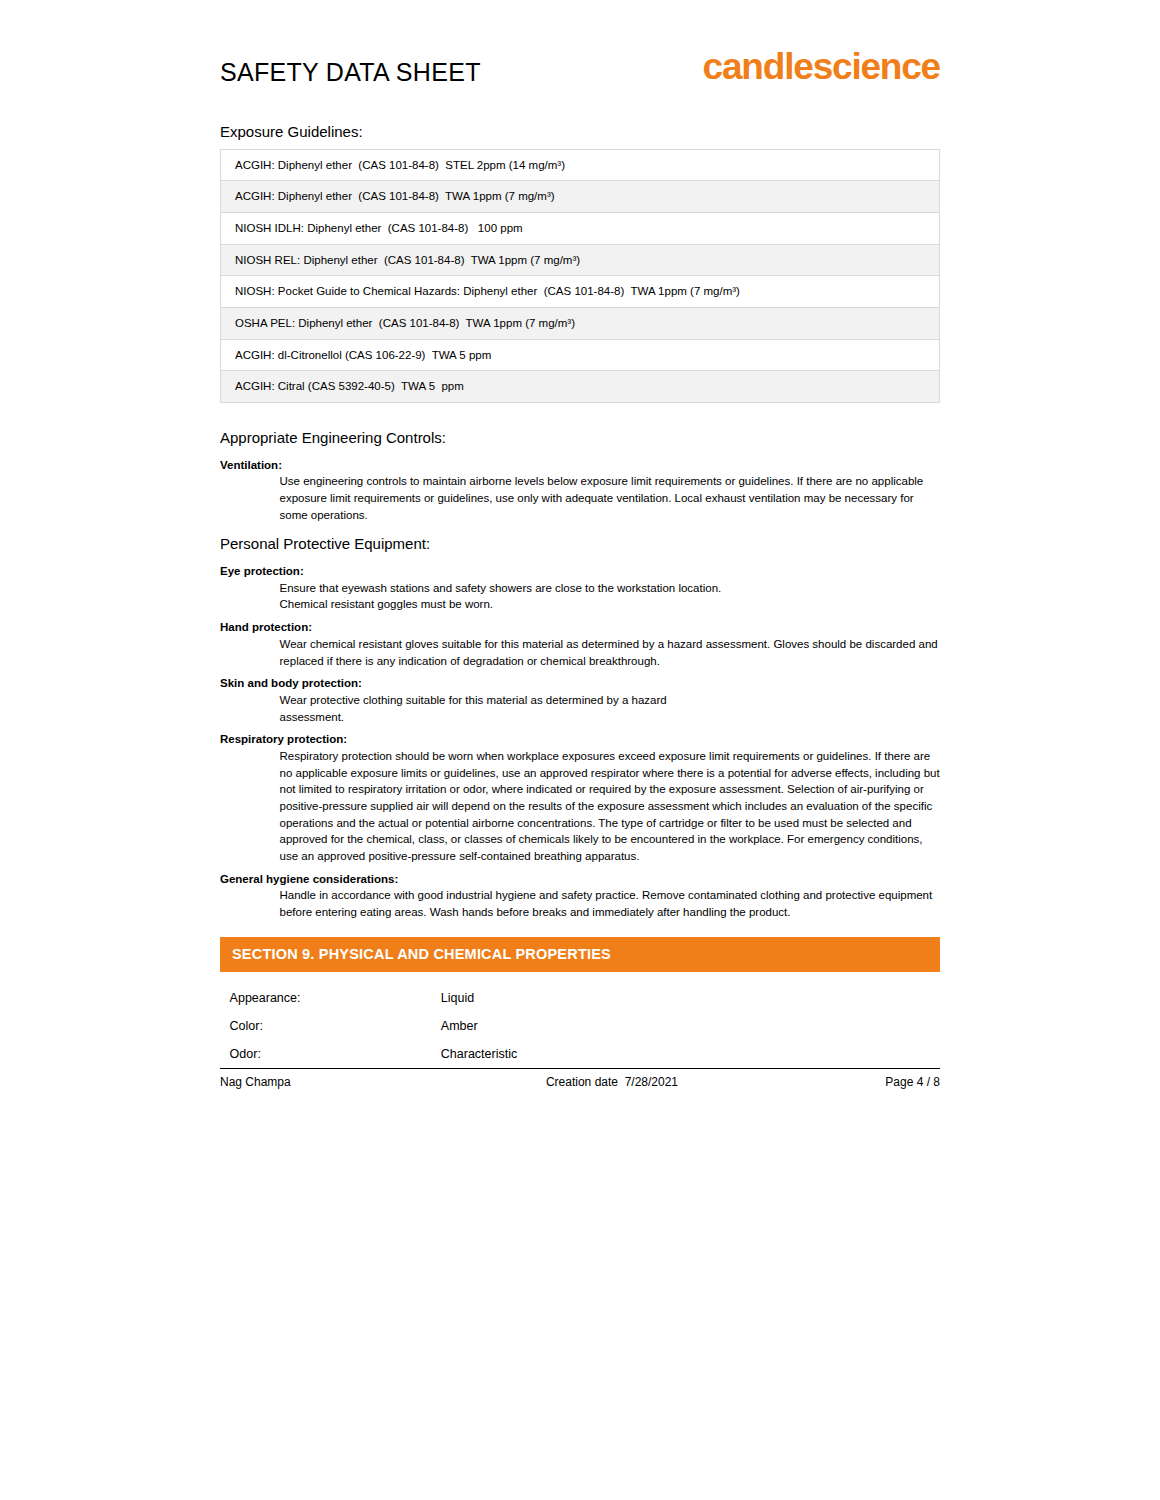SAFETY DATA SHEET
candle science
Exposure Guidelines:
| ACGIH: Diphenyl ether (CAS 101-84-8) STEL 2ppm (14 mg/m³) |
| ACGIH: Diphenyl ether (CAS 101-84-8) TWA 1ppm (7 mg/m³) |
| NIOSH IDLH: Diphenyl ether (CAS 101-84-8) 100 ppm |
| NIOSH REL: Diphenyl ether (CAS 101-84-8) TWA 1ppm (7 mg/m³) |
| NIOSH: Pocket Guide to Chemical Hazards: Diphenyl ether (CAS 101-84-8) TWA 1ppm (7 mg/m³) |
| OSHA PEL: Diphenyl ether (CAS 101-84-8) TWA 1ppm (7 mg/m³) |
| ACGIH: dl-Citronellol (CAS 106-22-9) TWA 5 ppm |
| ACGIH: Citral (CAS 5392-40-5) TWA 5 ppm |
Appropriate Engineering Controls:
Ventilation:
Use engineering controls to maintain airborne levels below exposure limit requirements or guidelines. If there are no applicable exposure limit requirements or guidelines, use only with adequate ventilation. Local exhaust ventilation may be necessary for some operations.
Personal Protective Equipment:
Eye protection:
Ensure that eyewash stations and safety showers are close to the workstation location.
Chemical resistant goggles must be worn.
Hand protection:
Wear chemical resistant gloves suitable for this material as determined by a hazard assessment. Gloves should be discarded and replaced if there is any indication of degradation or chemical breakthrough.
Skin and body protection:
Wear protective clothing suitable for this material as determined by a hazard
assessment.
Respiratory protection:
Respiratory protection should be worn when workplace exposures exceed exposure limit requirements or guidelines. If there are no applicable exposure limits or guidelines, use an approved respirator where there is a potential for adverse effects, including but not limited to respiratory irritation or odor, where indicated or required by the exposure assessment. Selection of air-purifying or positive-pressure supplied air will depend on the results of the exposure assessment which includes an evaluation of the specific operations and the actual or potential airborne concentrations. The type of cartridge or filter to be used must be selected and approved for the chemical, class, or classes of chemicals likely to be encountered in the workplace. For emergency conditions, use an approved positive-pressure self-contained breathing apparatus.
General hygiene considerations:
Handle in accordance with good industrial hygiene and safety practice. Remove contaminated clothing and protective equipment before entering eating areas. Wash hands before breaks and immediately after handling the product.
SECTION 9. PHYSICAL AND CHEMICAL PROPERTIES
| Appearance: | Liquid |
| Color: | Amber |
| Odor: | Characteristic |
Nag Champa
Creation date 7/28/2021
Page 4 / 8